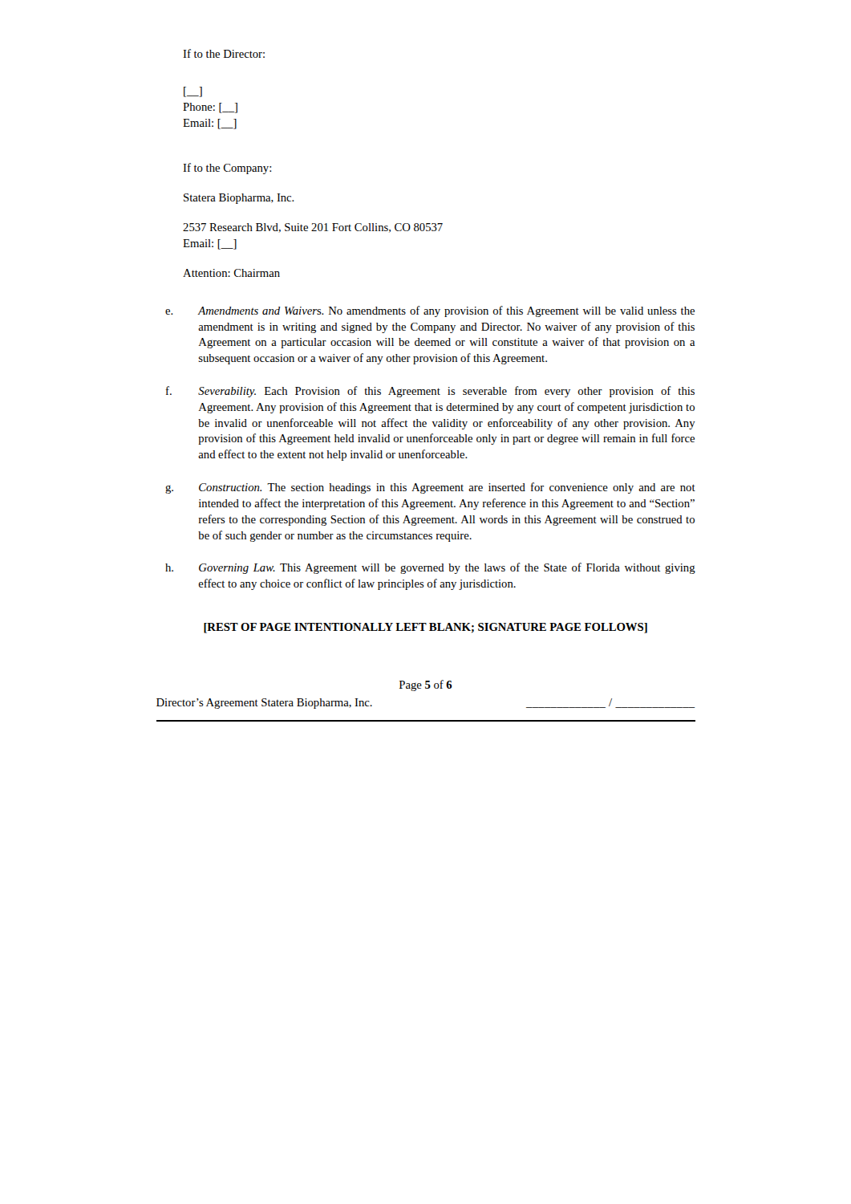If to the Director:
[__]
Phone: [__]
Email: [__]
If to the Company:
Statera Biopharma, Inc.
2537 Research Blvd, Suite 201 Fort Collins, CO 80537
Email: [__]
Attention: Chairman
e. Amendments and Waivers. No amendments of any provision of this Agreement will be valid unless the amendment is in writing and signed by the Company and Director. No waiver of any provision of this Agreement on a particular occasion will be deemed or will constitute a waiver of that provision on a subsequent occasion or a waiver of any other provision of this Agreement.
f. Severability. Each Provision of this Agreement is severable from every other provision of this Agreement. Any provision of this Agreement that is determined by any court of competent jurisdiction to be invalid or unenforceable will not affect the validity or enforceability of any other provision. Any provision of this Agreement held invalid or unenforceable only in part or degree will remain in full force and effect to the extent not help invalid or unenforceable.
g. Construction. The section headings in this Agreement are inserted for convenience only and are not intended to affect the interpretation of this Agreement. Any reference in this Agreement to and “Section” refers to the corresponding Section of this Agreement. All words in this Agreement will be construed to be of such gender or number as the circumstances require.
h. Governing Law. This Agreement will be governed by the laws of the State of Florida without giving effect to any choice or conflict of law principles of any jurisdiction.
[REST OF PAGE INTENTIONALLY LEFT BLANK; SIGNATURE PAGE FOLLOWS]
Page 5 of 6
Director’s Agreement Statera Biopharma, Inc.
_____________ / _____________